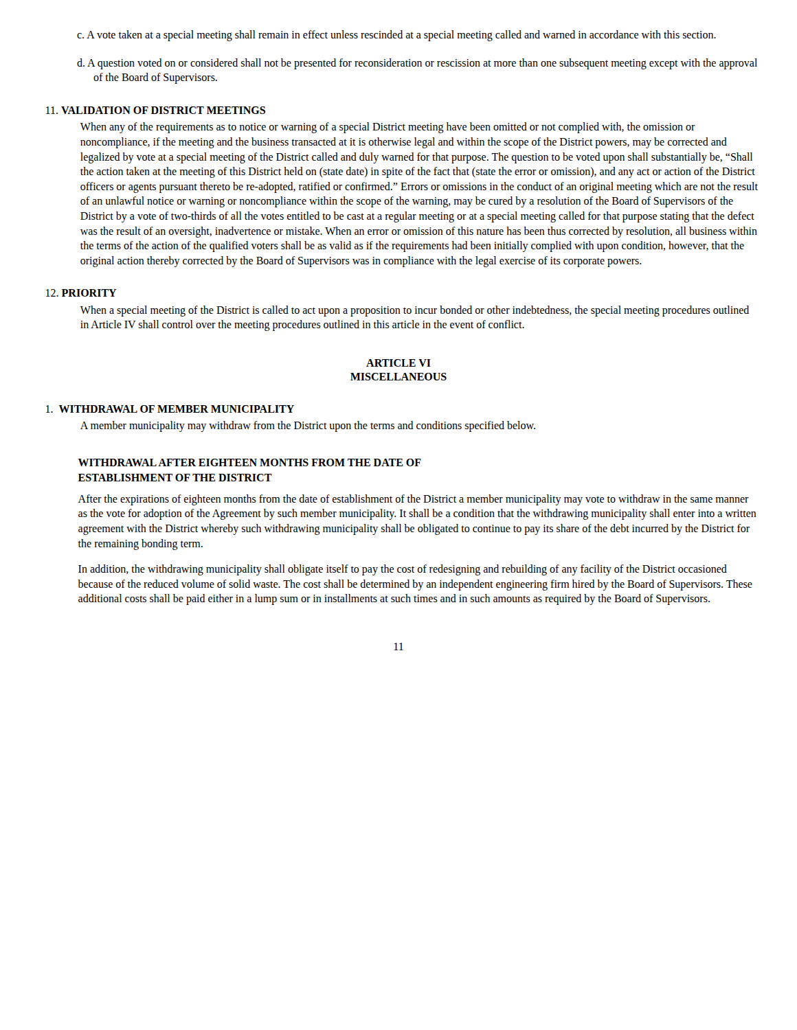c. A vote taken at a special meeting shall remain in effect unless rescinded at a special meeting called and warned in accordance with this section.
d. A question voted on or considered shall not be presented for reconsideration or rescission at more than one subsequent meeting except with the approval of the Board of Supervisors.
11. VALIDATION OF DISTRICT MEETINGS
When any of the requirements as to notice or warning of a special District meeting have been omitted or not complied with, the omission or noncompliance, if the meeting and the business transacted at it is otherwise legal and within the scope of the District powers, may be corrected and legalized by vote at a special meeting of the District called and duly warned for that purpose. The question to be voted upon shall substantially be, “Shall the action taken at the meeting of this District held on (state date) in spite of the fact that (state the error or omission), and any act or action of the District officers or agents pursuant thereto be re-adopted, ratified or confirmed.” Errors or omissions in the conduct of an original meeting which are not the result of an unlawful notice or warning or noncompliance within the scope of the warning, may be cured by a resolution of the Board of Supervisors of the District by a vote of two-thirds of all the votes entitled to be cast at a regular meeting or at a special meeting called for that purpose stating that the defect was the result of an oversight, inadvertence or mistake. When an error or omission of this nature has been thus corrected by resolution, all business within the terms of the action of the qualified voters shall be as valid as if the requirements had been initially complied with upon condition, however, that the original action thereby corrected by the Board of Supervisors was in compliance with the legal exercise of its corporate powers.
12. PRIORITY
When a special meeting of the District is called to act upon a proposition to incur bonded or other indebtedness, the special meeting procedures outlined in Article IV shall control over the meeting procedures outlined in this article in the event of conflict.
ARTICLE VI
MISCELLANEOUS
1. WITHDRAWAL OF MEMBER MUNICIPALITY
A member municipality may withdraw from the District upon the terms and conditions specified below.
WITHDRAWAL AFTER EIGHTEEN MONTHS FROM THE DATE OF
ESTABLISHMENT OF THE DISTRICT
After the expirations of eighteen months from the date of establishment of the District a member municipality may vote to withdraw in the same manner as the vote for adoption of the Agreement by such member municipality. It shall be a condition that the withdrawing municipality shall enter into a written agreement with the District whereby such withdrawing municipality shall be obligated to continue to pay its share of the debt incurred by the District for the remaining bonding term.
In addition, the withdrawing municipality shall obligate itself to pay the cost of redesigning and rebuilding of any facility of the District occasioned because of the reduced volume of solid waste. The cost shall be determined by an independent engineering firm hired by the Board of Supervisors. These additional costs shall be paid either in a lump sum or in installments at such times and in such amounts as required by the Board of Supervisors.
11